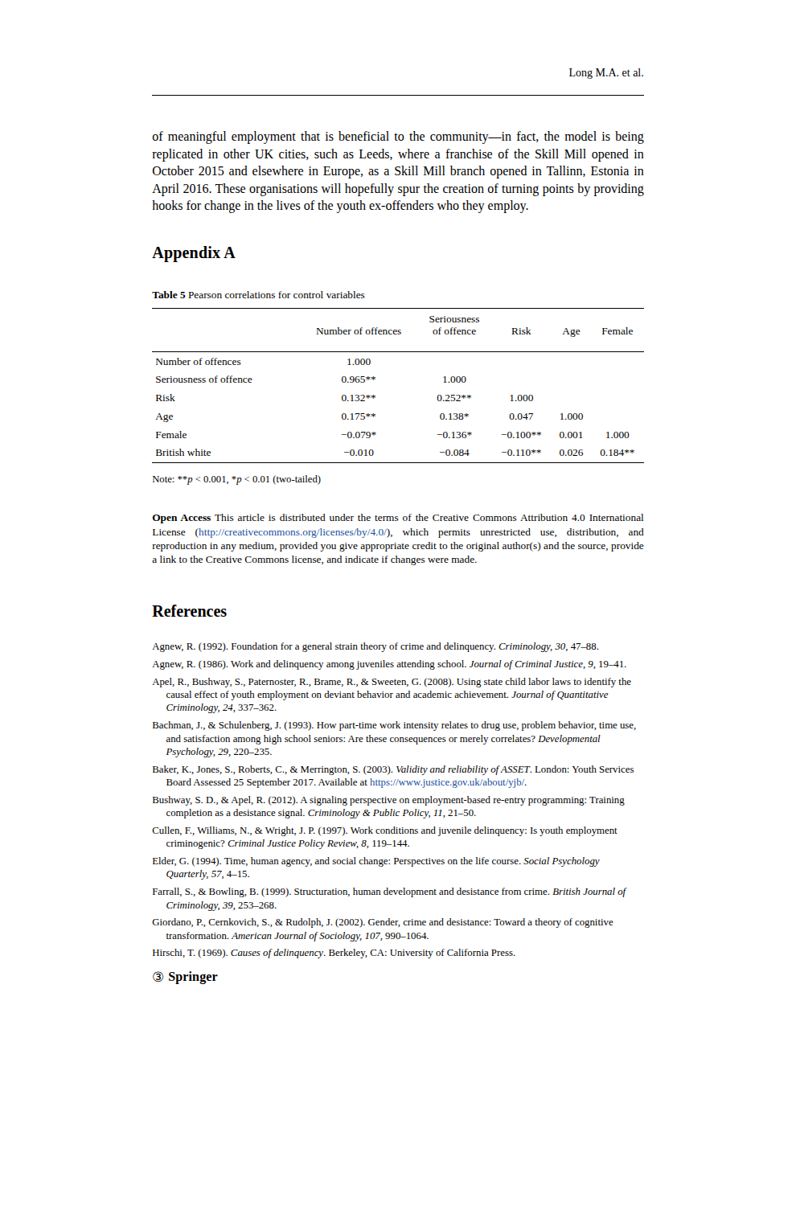Long M.A. et al.
of meaningful employment that is beneficial to the community—in fact, the model is being replicated in other UK cities, such as Leeds, where a franchise of the Skill Mill opened in October 2015 and elsewhere in Europe, as a Skill Mill branch opened in Tallinn, Estonia in April 2016. These organisations will hopefully spur the creation of turning points by providing hooks for change in the lives of the youth ex-offenders who they employ.
Appendix A
Table 5 Pearson correlations for control variables
| | Number of offences | Seriousness of offence | Risk | Age | Female |
| --- | --- | --- | --- | --- | --- |
| Number of offences | 1.000 | | | | |
| Seriousness of offence | 0.965** | 1.000 | | | |
| Risk | 0.132** | 0.252** | 1.000 | | |
| Age | 0.175** | 0.138* | 0.047 | 1.000 | |
| Female | −0.079* | −0.136* | −0.100** | 0.001 | 1.000 |
| British white | −0.010 | −0.084 | −0.110** | 0.026 | 0.184** |
Note: **p < 0.001, *p < 0.01 (two-tailed)
Open Access This article is distributed under the terms of the Creative Commons Attribution 4.0 International License (http://creativecommons.org/licenses/by/4.0/), which permits unrestricted use, distribution, and reproduction in any medium, provided you give appropriate credit to the original author(s) and the source, provide a link to the Creative Commons license, and indicate if changes were made.
References
Agnew, R. (1992). Foundation for a general strain theory of crime and delinquency. Criminology, 30, 47–88.
Agnew, R. (1986). Work and delinquency among juveniles attending school. Journal of Criminal Justice, 9, 19–41.
Apel, R., Bushway, S., Paternoster, R., Brame, R., & Sweeten, G. (2008). Using state child labor laws to identify the causal effect of youth employment on deviant behavior and academic achievement. Journal of Quantitative Criminology, 24, 337–362.
Bachman, J., & Schulenberg, J. (1993). How part-time work intensity relates to drug use, problem behavior, time use, and satisfaction among high school seniors: Are these consequences or merely correlates? Developmental Psychology, 29, 220–235.
Baker, K., Jones, S., Roberts, C., & Merrington, S. (2003). Validity and reliability of ASSET. London: Youth Services Board Assessed 25 September 2017. Available at https://www.justice.gov.uk/about/yjb/.
Bushway, S. D., & Apel, R. (2012). A signaling perspective on employment-based re-entry programming: Training completion as a desistance signal. Criminology & Public Policy, 11, 21–50.
Cullen, F., Williams, N., & Wright, J. P. (1997). Work conditions and juvenile delinquency: Is youth employment criminogenic? Criminal Justice Policy Review, 8, 119–144.
Elder, G. (1994). Time, human agency, and social change: Perspectives on the life course. Social Psychology Quarterly, 57, 4–15.
Farrall, S., & Bowling, B. (1999). Structuration, human development and desistance from crime. British Journal of Criminology, 39, 253–268.
Giordano, P., Cernkovich, S., & Rudolph, J. (2002). Gender, crime and desistance: Toward a theory of cognitive transformation. American Journal of Sociology, 107, 990–1064.
Hirschi, T. (1969). Causes of delinquency. Berkeley, CA: University of California Press.
③ Springer